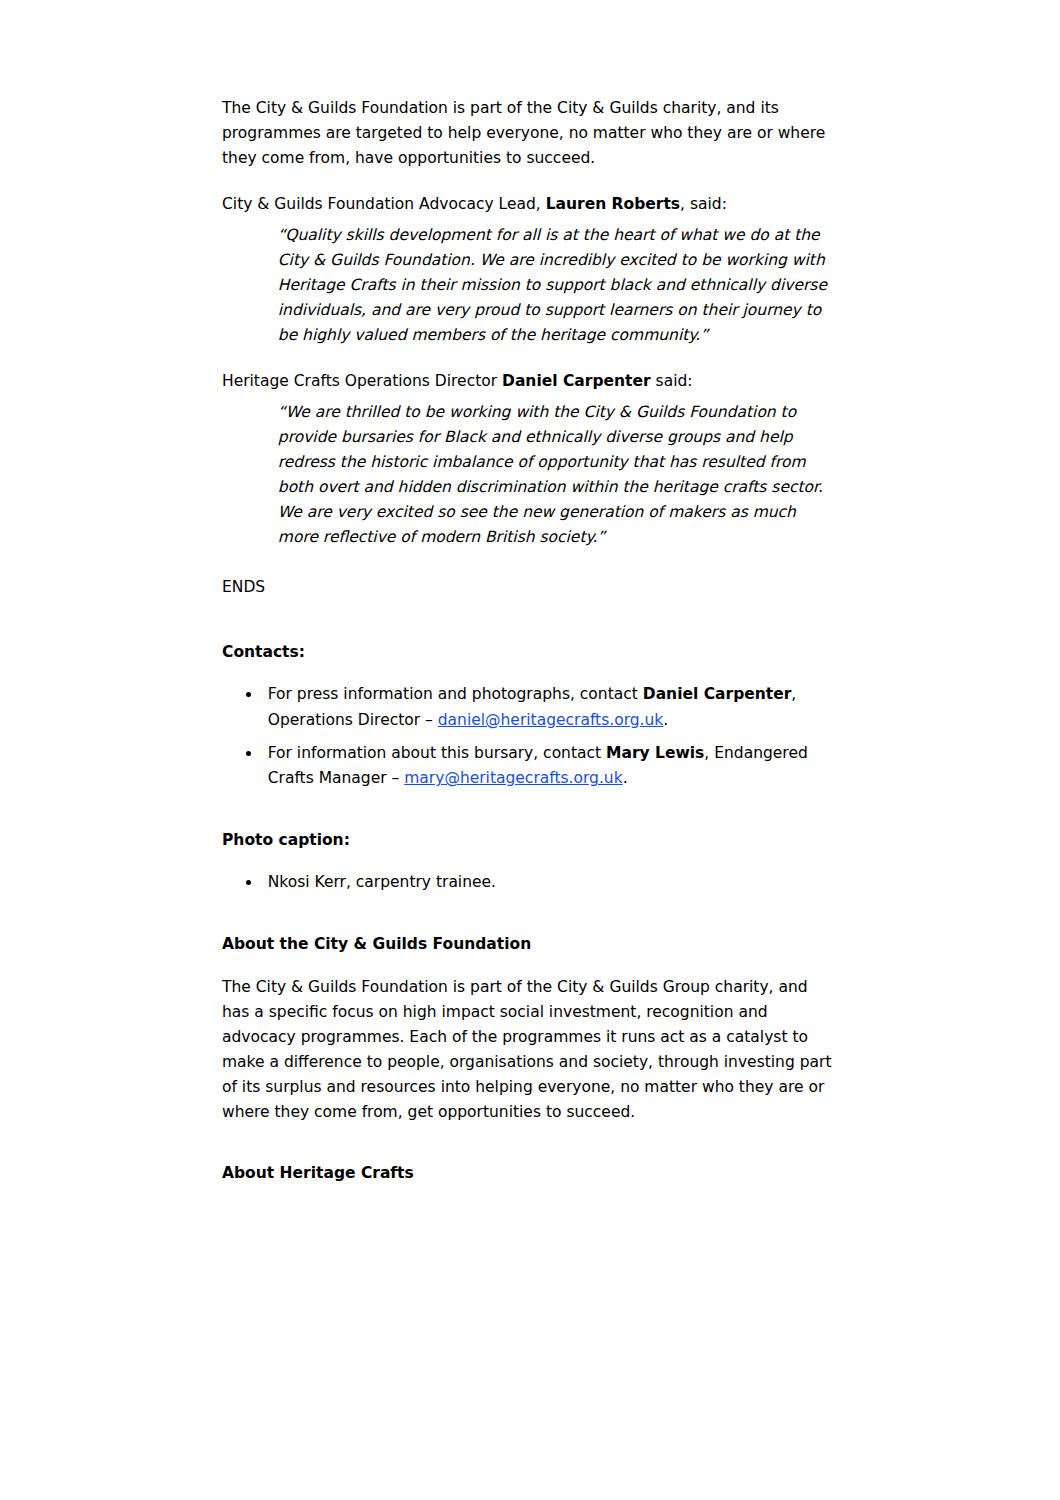The City & Guilds Foundation is part of the City & Guilds charity, and its programmes are targeted to help everyone, no matter who they are or where they come from, have opportunities to succeed.
City & Guilds Foundation Advocacy Lead, Lauren Roberts, said:
“Quality skills development for all is at the heart of what we do at the City & Guilds Foundation. We are incredibly excited to be working with Heritage Crafts in their mission to support black and ethnically diverse individuals, and are very proud to support learners on their journey to be highly valued members of the heritage community.”
Heritage Crafts Operations Director Daniel Carpenter said:
“We are thrilled to be working with the City & Guilds Foundation to provide bursaries for Black and ethnically diverse groups and help redress the historic imbalance of opportunity that has resulted from both overt and hidden discrimination within the heritage crafts sector. We are very excited so see the new generation of makers as much more reflective of modern British society.”
ENDS
Contacts:
For press information and photographs, contact Daniel Carpenter, Operations Director – daniel@heritagecrafts.org.uk.
For information about this bursary, contact Mary Lewis, Endangered Crafts Manager – mary@heritagecrafts.org.uk.
Photo caption:
Nkosi Kerr, carpentry trainee.
About the City & Guilds Foundation
The City & Guilds Foundation is part of the City & Guilds Group charity, and has a specific focus on high impact social investment, recognition and advocacy programmes. Each of the programmes it runs act as a catalyst to make a difference to people, organisations and society, through investing part of its surplus and resources into helping everyone, no matter who they are or where they come from, get opportunities to succeed.
About Heritage Crafts